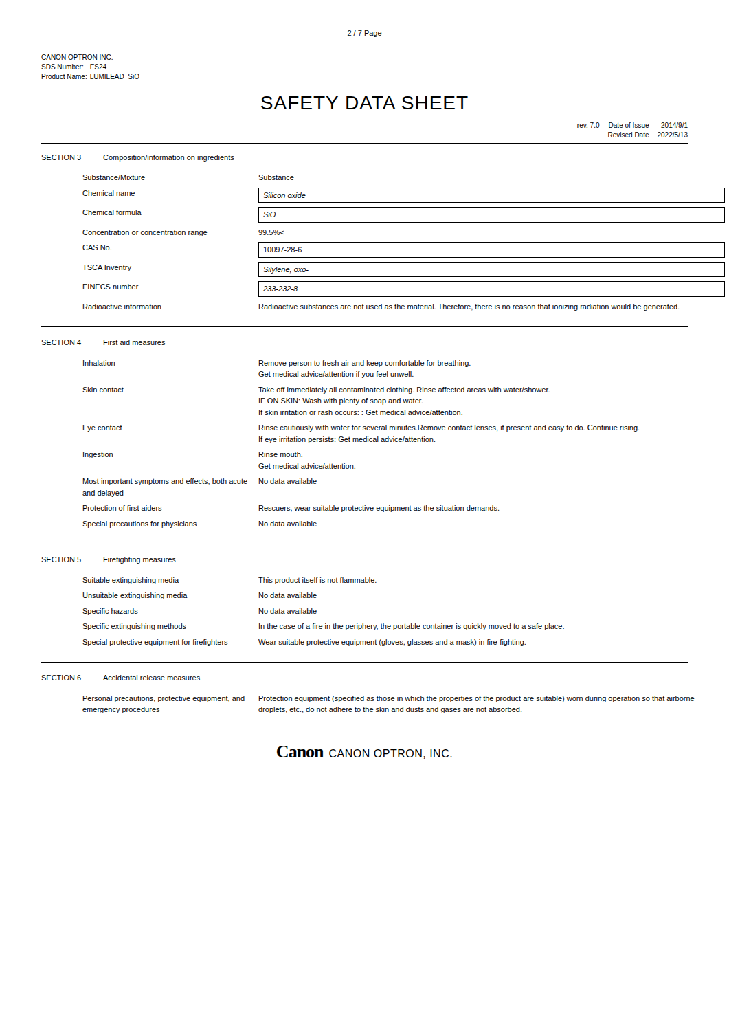2 / 7 Page
| CANON OPTRON INC. |
| SDS Number: | ES24 |
| Product Name: | LUMILEAD SiO |
SAFETY DATA SHEET
| rev. 7.0 | Date of Issue | 2014/9/1 |
| | Revised Date | 2022/5/13 |
SECTION 3 Composition/information on ingredients
| Substance/Mixture | Substance |
| Chemical name | Silicon oxide |
| Chemical formula | SiO |
| Concentration or concentration range | 99.5%< |
| CAS No. | 10097-28-6 |
| TSCA Inventry | Silylene, oxo- |
| EINECS number | 233-232-8 |
| Radioactive information | Radioactive substances are not used as the material. Therefore, there is no reason that ionizing radiation would be generated. |
SECTION 4 First aid measures
| Inhalation | Remove person to fresh air and keep comfortable for breathing. Get medical advice/attention if you feel unwell. |
| Skin contact | Take off immediately all contaminated clothing. Rinse affected areas with water/shower. IF ON SKIN: Wash with plenty of soap and water. If skin irritation or rash occurs: : Get medical advice/attention. |
| Eye contact | Rinse cautiously with water for several minutes.Remove contact lenses, if present and easy to do. Continue rising. If eye irritation persists: Get medical advice/attention. |
| Ingestion | Rinse mouth. Get medical advice/attention. |
| Most important symptoms and effects, both acute and delayed | No data available |
| Protection of first aiders | Rescuers, wear suitable protective equipment as the situation demands. |
| Special precautions for physicians | No data available |
SECTION 5 Firefighting measures
| Suitable extinguishing media | This product itself is not flammable. |
| Unsuitable extinguishing media | No data available |
| Specific hazards | No data available |
| Specific extinguishing methods | In the case of a fire in the periphery, the portable container is quickly moved to a safe place. |
| Special protective equipment for firefighters | Wear suitable protective equipment (gloves, glasses and a mask) in fire-fighting. |
SECTION 6 Accidental release measures
| Personal precautions, protective equipment, and emergency procedures | Protection equipment (specified as those in which the properties of the product are suitable) worn during operation so that airborne droplets, etc., do not adhere to the skin and dusts and gases are not absorbed. |
Canon CANON OPTRON, INC.